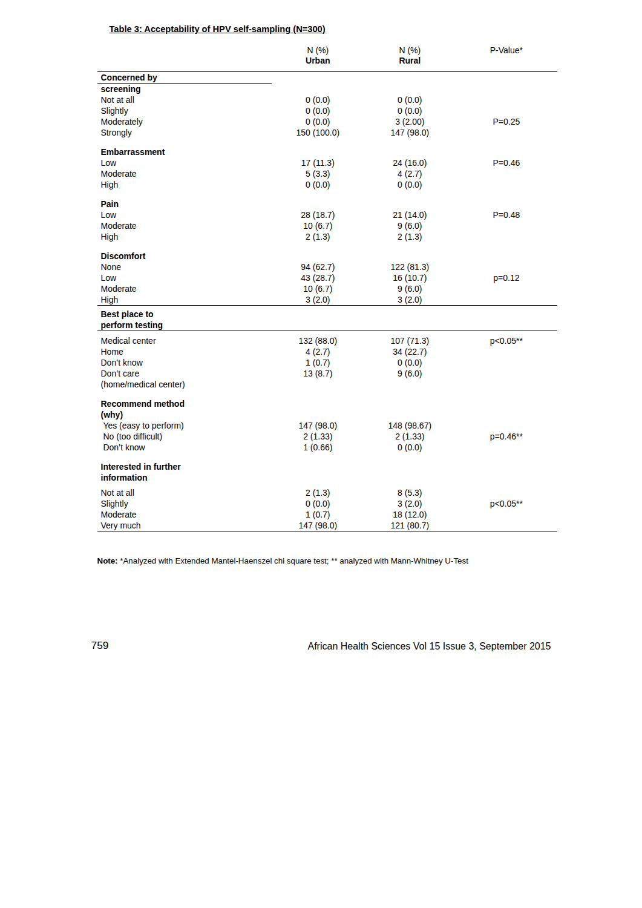Table 3: Acceptability of HPV self-sampling (N=300)
| | N (%) | N (%) | P-Value* |
| --- | --- | --- | --- |
| | Urban | Rural | |
| Concerned by | | | |
| screening | | | |
| Not at all | 0 (0.0) | 0 (0.0) | |
| Slightly | 0 (0.0) | 0 (0.0) | |
| Moderately | 0 (0.0) | 3 (2.00) | P=0.25 |
| Strongly | 150 (100.0) | 147 (98.0) | |
| Embarrassment | | | |
| Low | 17 (11.3) | 24 (16.0) | P=0.46 |
| Moderate | 5 (3.3) | 4 (2.7) | |
| High | 0 (0.0) | 0 (0.0) | |
| Pain | | | |
| Low | 28 (18.7) | 21 (14.0) | P=0.48 |
| Moderate | 10 (6.7) | 9 (6.0) | |
| High | 2 (1.3) | 2 (1.3) | |
| Discomfort | | | |
| None | 94 (62.7) | 122 (81.3) | |
| Low | 43 (28.7) | 16 (10.7) | p=0.12 |
| Moderate | 10 (6.7) | 9 (6.0) | |
| High | 3 (2.0) | 3 (2.0) | |
| Best place to | | | |
| perform testing | | | |
| Medical center | 132 (88.0) | 107 (71.3) | p<0.05** |
| Home | 4 (2.7) | 34 (22.7) | |
| Don’t know | 1 (0.7) | 0 (0.0) | |
| Don’t care | 13 (8.7) | 9 (6.0) | |
| (home/medical center) | | | |
| Recommend method | | | |
| (why) | | | |
| Yes (easy to perform) | 147 (98.0) | 148 (98.67) | |
| No (too difficult) | 2 (1.33) | 2 (1.33) | p=0.46** |
| Don’t know | 1 (0.66) | 0 (0.0) | |
| Interested in further | | | |
| information | | | |
| Not at all | 2 (1.3) | 8 (5.3) | |
| Slightly | 0 (0.0) | 3 (2.0) | p<0.05** |
| Moderate | 1 (0.7) | 18 (12.0) | |
| Very much | 147 (98.0) | 121 (80.7) | |
Note: *Analyzed with Extended Mantel-Haenszel chi square test; ** analyzed with Mann-Whitney U-Test
759
African Health Sciences Vol 15 Issue 3, September 2015